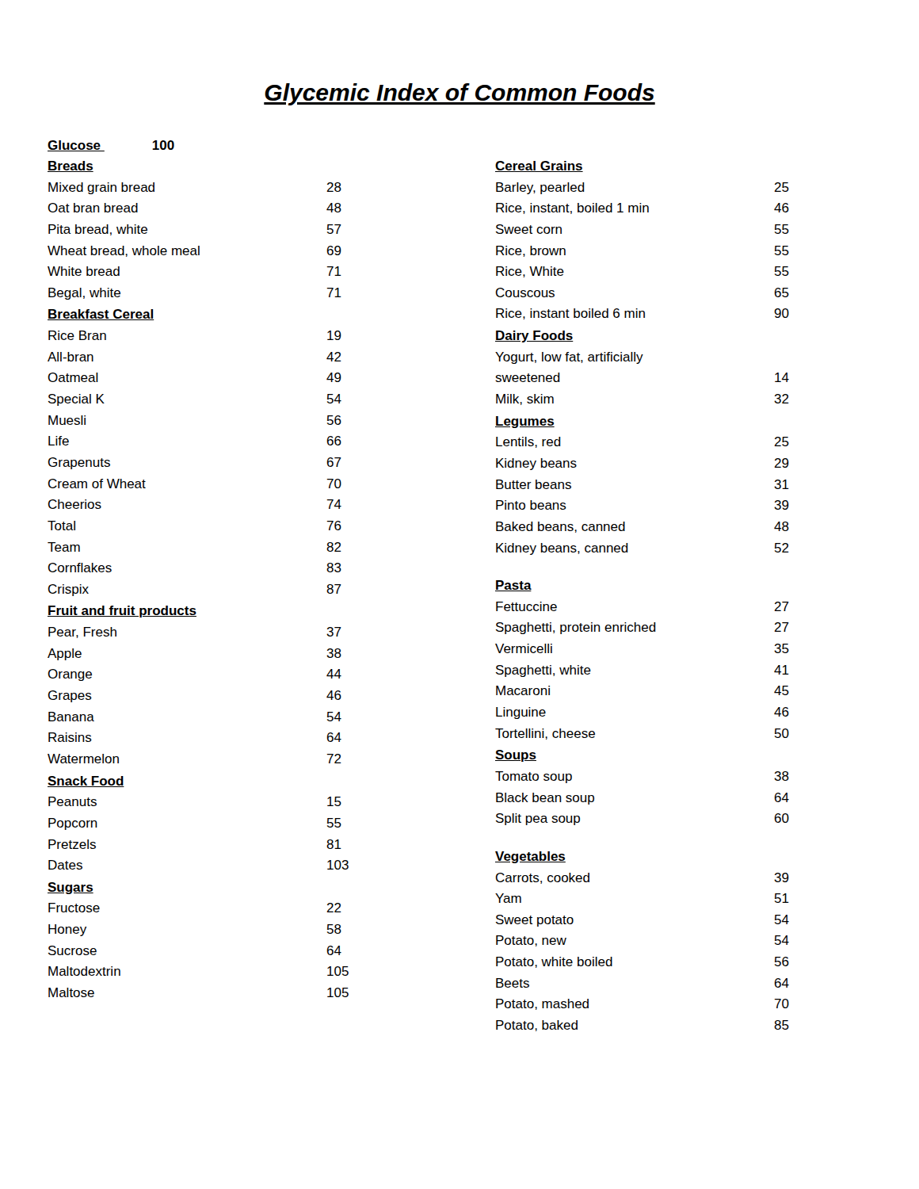Glycemic Index of Common Foods
Glucose 100
| Breads | |
| Mixed grain bread | 28 |
| Oat bran bread | 48 |
| Pita bread, white | 57 |
| Wheat bread, whole meal | 69 |
| White bread | 71 |
| Begal, white | 71 |
| Breakfast Cereal | |
| Rice Bran | 19 |
| All-bran | 42 |
| Oatmeal | 49 |
| Special K | 54 |
| Muesli | 56 |
| Life | 66 |
| Grapenuts | 67 |
| Cream of Wheat | 70 |
| Cheerios | 74 |
| Total | 76 |
| Team | 82 |
| Cornflakes | 83 |
| Crispix | 87 |
| Fruit and fruit products | |
| Pear, Fresh | 37 |
| Apple | 38 |
| Orange | 44 |
| Grapes | 46 |
| Banana | 54 |
| Raisins | 64 |
| Watermelon | 72 |
| Snack Food | |
| Peanuts | 15 |
| Popcorn | 55 |
| Pretzels | 81 |
| Dates | 103 |
| Sugars | |
| Fructose | 22 |
| Honey | 58 |
| Sucrose | 64 |
| Maltodextrin | 105 |
| Maltose | 105 |
| Cereal Grains | |
| Barley, pearled | 25 |
| Rice, instant, boiled 1 min | 46 |
| Sweet corn | 55 |
| Rice, brown | 55 |
| Rice, White | 55 |
| Couscous | 65 |
| Rice, instant boiled 6 min | 90 |
| Dairy Foods | |
| Yogurt, low fat, artificially | |
| sweetened | 14 |
| Milk, skim | 32 |
| Legumes | |
| Lentils, red | 25 |
| Kidney beans | 29 |
| Butter beans | 31 |
| Pinto beans | 39 |
| Baked beans, canned | 48 |
| Kidney beans, canned | 52 |
| Pasta | |
| Fettuccine | 27 |
| Spaghetti, protein enriched | 27 |
| Vermicelli | 35 |
| Spaghetti, white | 41 |
| Macaroni | 45 |
| Linguine | 46 |
| Tortellini, cheese | 50 |
| Soups | |
| Tomato soup | 38 |
| Black bean soup | 64 |
| Split pea soup | 60 |
| Vegetables | |
| Carrots, cooked | 39 |
| Yam | 51 |
| Sweet potato | 54 |
| Potato, new | 54 |
| Potato, white boiled | 56 |
| Beets | 64 |
| Potato, mashed | 70 |
| Potato, baked | 85 |